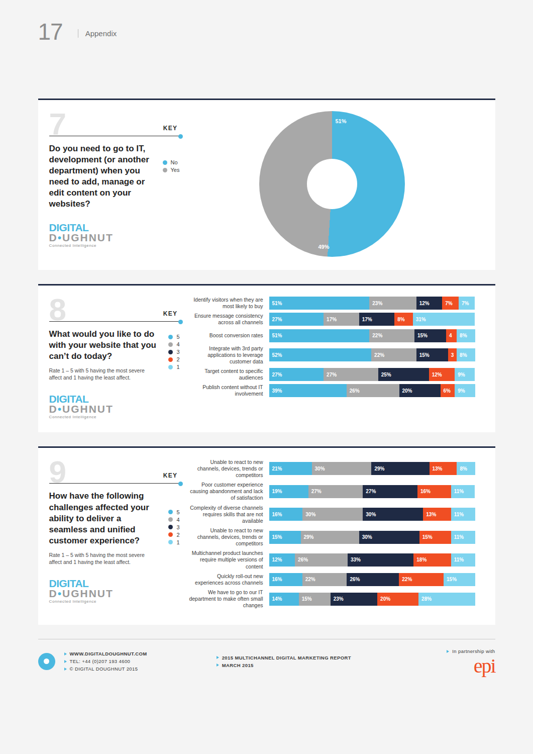17
Appendix
7
KEY
Do you need to go to IT, development (or another department) when you need to add, manage or edit content on your websites?
No
Yes
DIGITAL
D•UGHNUT
Connected Intelligence
51%
49%
8
KEY
What would you like to do with your website that you can’t do today?
Rate 1 – 5 with 5 having the most severe affect and 1 having the least affect.
5
4
3
2
1
DIGITAL
D•UGHNUT
Connected Intelligence
Identify visitors when they are most likely to buy
51%
23%
12%
7%
7%
Ensure message consistency across all channels
27%
17%
17%
8%
31%
Boost conversion rates
51%
22%
15%
4
8%
Integrate with 3rd party applications to leverage customer data
52%
22%
15%
3
8%
Target content to specific audiences
27%
27%
25%
12%
9%
Publish content without IT involvement
39%
26%
20%
6%
9%
9
KEY
How have the following challenges affected your ability to deliver a seamless and unified customer experience?
Rate 1 – 5 with 5 having the most severe affect and 1 having the least affect.
5
4
3
2
1
DIGITAL
D•UGHNUT
Connected Intelligence
Unable to react to new channels, devices, trends or competitors
21%
30%
29%
13%
8%
Poor customer experience causing abandonment and lack of satisfaction
19%
27%
27%
16%
11%
Complexity of diverse channels requires skills that are not available
16%
30%
30%
13%
11%
Unable to react to new channels, devices, trends or competitors
15%
29%
30%
15%
11%
Multichannel product launches require multiple versions of content
12%
26%
33%
18%
11%
Quickly roll-out new experiences across channels
16%
22%
26%
22%
15%
We have to go to our IT department to make often small changes
14%
15%
23%
20%
28%
WWW.DIGITALDOUGHNUT.COM
TEL: +44 (0)207 193 4600
© DIGITAL DOUGHNUT 2015
2015 MULTICHANNEL DIGITAL MARKETING REPORT
MARCH 2015
In partnership with
epi